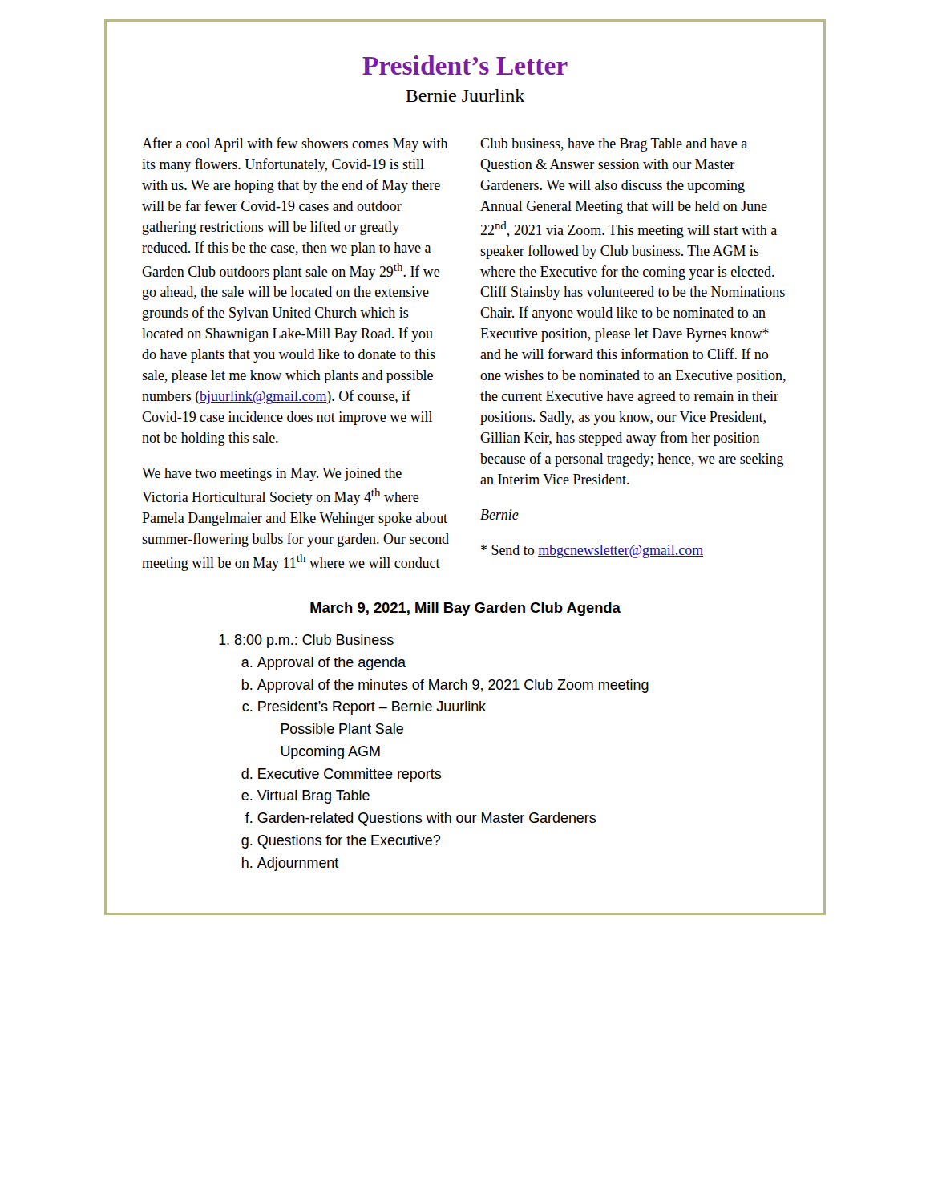President’s Letter
Bernie Juurlink
After a cool April with few showers comes May with its many flowers. Unfortunately, Covid-19 is still with us. We are hoping that by the end of May there will be far fewer Covid-19 cases and outdoor gathering restrictions will be lifted or greatly reduced. If this be the case, then we plan to have a Garden Club outdoors plant sale on May 29th. If we go ahead, the sale will be located on the extensive grounds of the Sylvan United Church which is located on Shawnigan Lake-Mill Bay Road. If you do have plants that you would like to donate to this sale, please let me know which plants and possible numbers (bjuurlink@gmail.com). Of course, if Covid-19 case incidence does not improve we will not be holding this sale.
We have two meetings in May. We joined the Victoria Horticultural Society on May 4th where Pamela Dangelmaier and Elke Wehinger spoke about summer-flowering bulbs for your garden. Our second meeting will be on May 11th where we will conduct Club business, have the Brag Table and have a Question & Answer session with our Master Gardeners. We will also discuss the upcoming Annual General Meeting that will be held on June 22nd, 2021 via Zoom. This meeting will start with a speaker followed by Club business. The AGM is where the Executive for the coming year is elected. Cliff Stainsby has volunteered to be the Nominations Chair. If anyone would like to be nominated to an Executive position, please let Dave Byrnes know* and he will forward this information to Cliff. If no one wishes to be nominated to an Executive position, the current Executive have agreed to remain in their positions. Sadly, as you know, our Vice President, Gillian Keir, has stepped away from her position because of a personal tragedy; hence, we are seeking an Interim Vice President.
Bernie
* Send to mbgcnewsletter@gmail.com
March 9, 2021, Mill Bay Garden Club Agenda
8:00 p.m.: Club Business
Approval of the agenda
Approval of the minutes of March 9, 2021 Club Zoom meeting
President’s Report – Bernie Juurlink
Possible Plant Sale
Upcoming AGM
Executive Committee reports
Virtual Brag Table
Garden-related Questions with our Master Gardeners
Questions for the Executive?
Adjournment